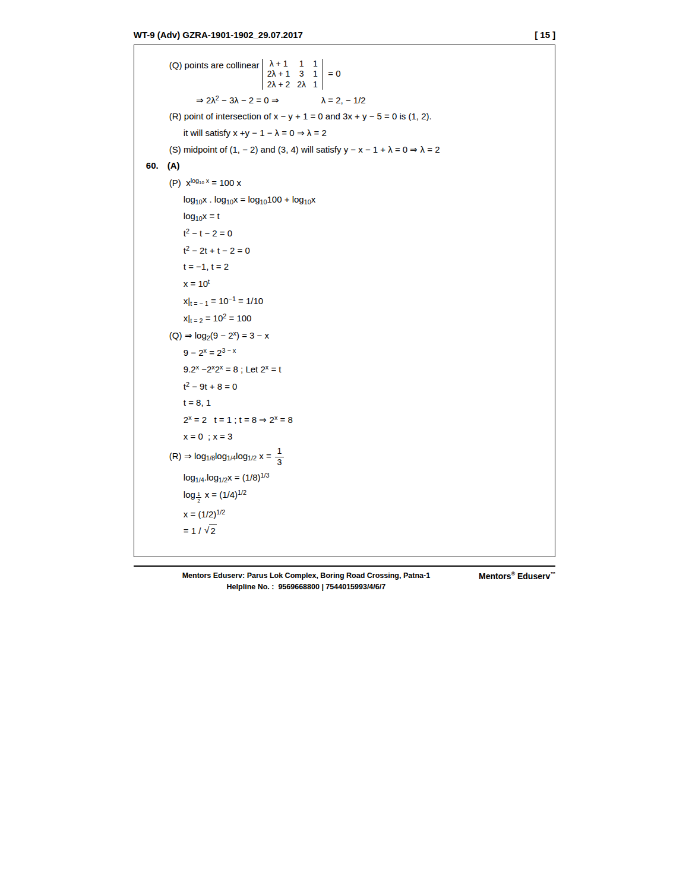WT-9 (Adv) GZRA-1901-1902_29.07.2017
[ 15 ]
(Q) points are collinear
| λ + 1 | 1 | 1 |
| 2λ + 1 | 3 | 1 |
| 2λ + 2 | 2λ | 1 |
= 0
⇒ 2λ2 − 3λ − 2 = 0 ⇒ λ = 2, − 1/2
(R) point of intersection of x − y + 1 = 0 and 3x + y − 5 = 0 is (1, 2).
it will satisfy x +y − 1 − λ = 0 ⇒ λ = 2
(S) midpoint of (1, − 2) and (3, 4) will satisfy y − x − 1 + λ = 0 ⇒ λ = 2
60.
(A)
(P) xlog10 x = 100 x
log10x . log10x = log10100 + log10x
log10x = t
t2 − t − 2 = 0
t2 − 2t + t − 2 = 0
t = −1, t = 2
x = 10t
x|t = − 1 = 10−1 = 1/10
x|t = 2 = 102 = 100
(Q) ⇒ log2(9 − 2x) = 3 − x
9 − 2x = 23 − x
9.2x −2x2x = 8 ; Let 2x = t
t2 − 9t + 8 = 0
t = 8, 1
2x = 2 t = 1 ; t = 8 ⇒ 2x = 8
x = 0 ; x = 3
(R) ⇒ log1/8log1/4log1/2 x = 13
log1/4.log1/2x = (1/8)1/3
log12 x = (1/4)1/2
x = (1/2)1/2
= 1 / 2
Mentors Eduserv: Parus Lok Complex, Boring Road Crossing, Patna-1
Helpline No. : 9569668800 | 7544015993/4/6/7
Mentors® Eduserv™